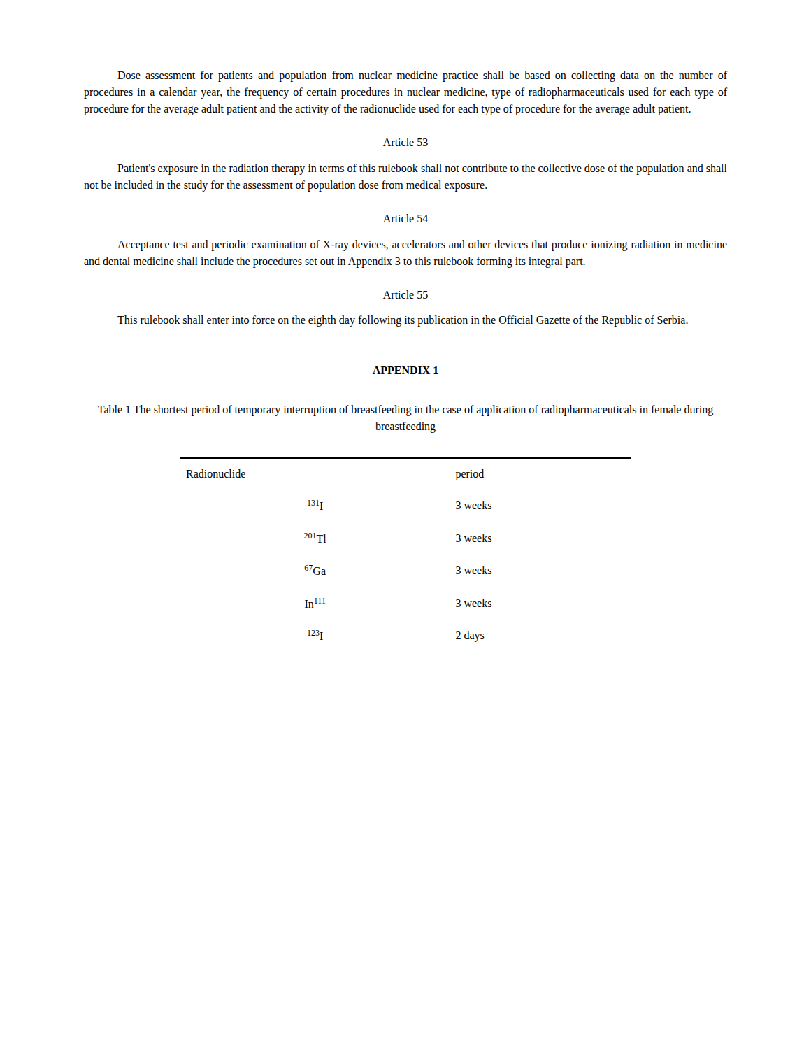Dose assessment for patients and population from nuclear medicine practice shall be based on collecting data on the number of procedures in a calendar year, the frequency of certain procedures in nuclear medicine, type of radiopharmaceuticals used for each type of procedure for the average adult patient and the activity of the radionuclide used for each type of procedure for the average adult patient.
Article 53
Patient's exposure in the radiation therapy in terms of this rulebook shall not contribute to the collective dose of the population and shall not be included in the study for the assessment of population dose from medical exposure.
Article 54
Acceptance test and periodic examination of X-ray devices, accelerators and other devices that produce ionizing radiation in medicine and dental medicine shall include the procedures set out in Appendix 3 to this rulebook forming its integral part.
Article 55
This rulebook shall enter into force on the eighth day following its publication in the Official Gazette of the Republic of Serbia.
APPENDIX 1
Table 1 The shortest period of temporary interruption of breastfeeding in the case of application of radiopharmaceuticals in female during breastfeeding
| Radionuclide | period |
| --- | --- |
| 131 I | 3 weeks |
| 201 Tl | 3 weeks |
| 67 Ga | 3 weeks |
| In 111 | 3 weeks |
| 123 I | 2 days |